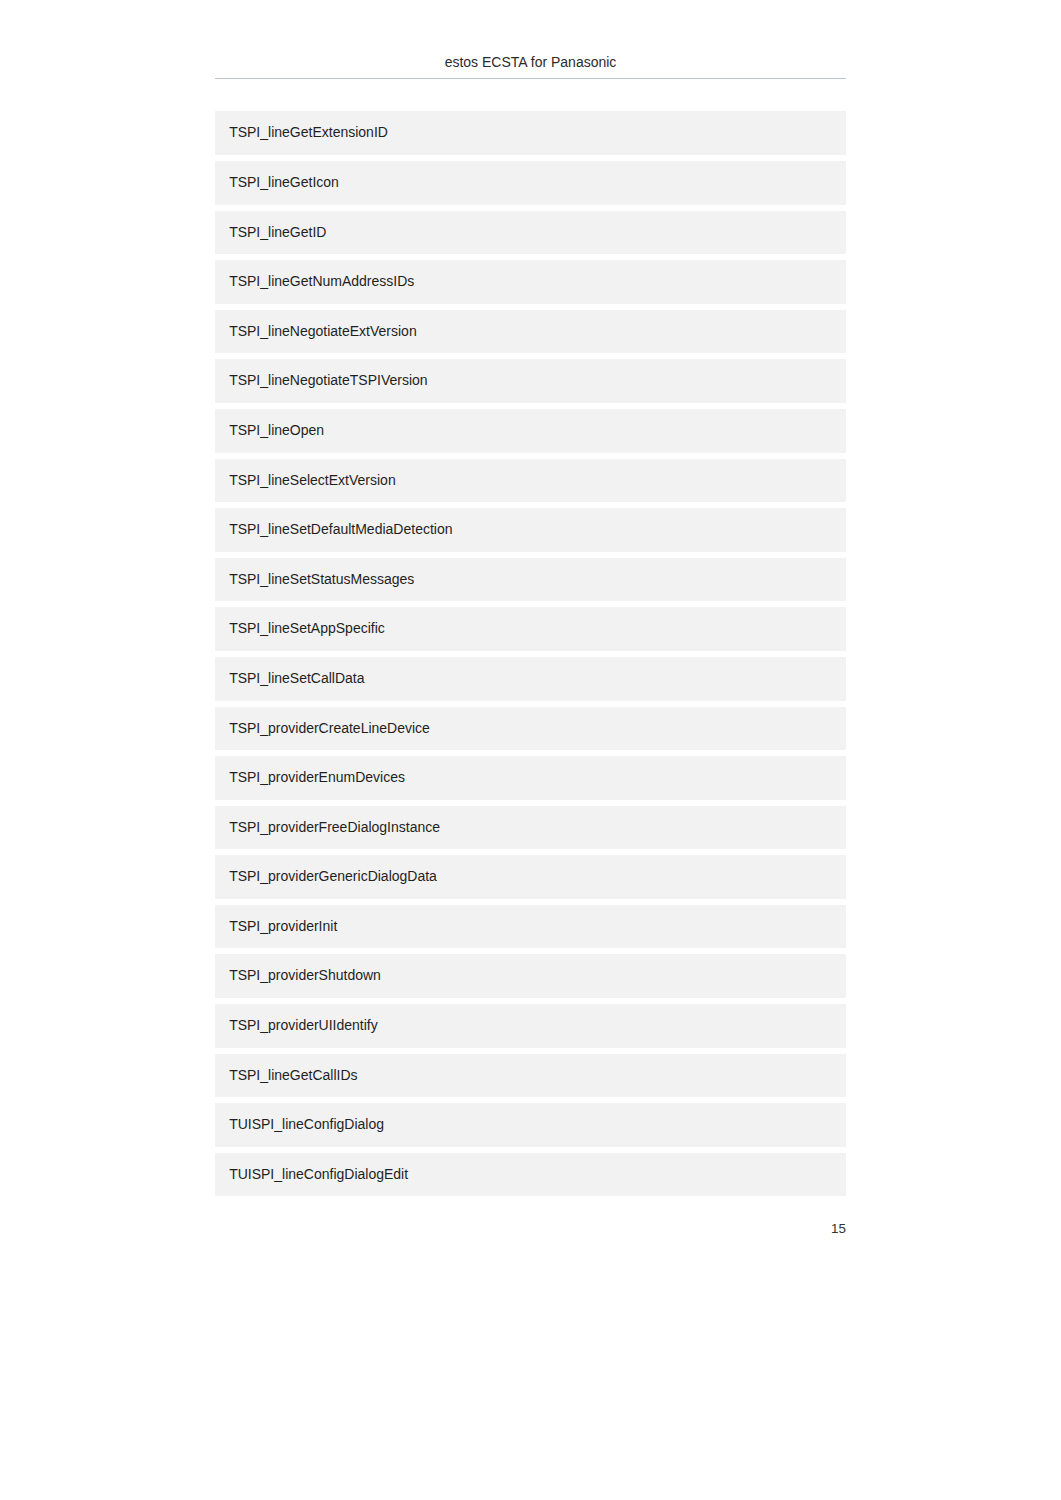estos ECSTA for Panasonic
| TSPI_lineGetExtensionID |
| TSPI_lineGetIcon |
| TSPI_lineGetID |
| TSPI_lineGetNumAddressIDs |
| TSPI_lineNegotiateExtVersion |
| TSPI_lineNegotiateTSPIVersion |
| TSPI_lineOpen |
| TSPI_lineSelectExtVersion |
| TSPI_lineSetDefaultMediaDetection |
| TSPI_lineSetStatusMessages |
| TSPI_lineSetAppSpecific |
| TSPI_lineSetCallData |
| TSPI_providerCreateLineDevice |
| TSPI_providerEnumDevices |
| TSPI_providerFreeDialogInstance |
| TSPI_providerGenericDialogData |
| TSPI_providerInit |
| TSPI_providerShutdown |
| TSPI_providerUIIdentify |
| TSPI_lineGetCallIDs |
| TUISPI_lineConfigDialog |
| TUISPI_lineConfigDialogEdit |
15